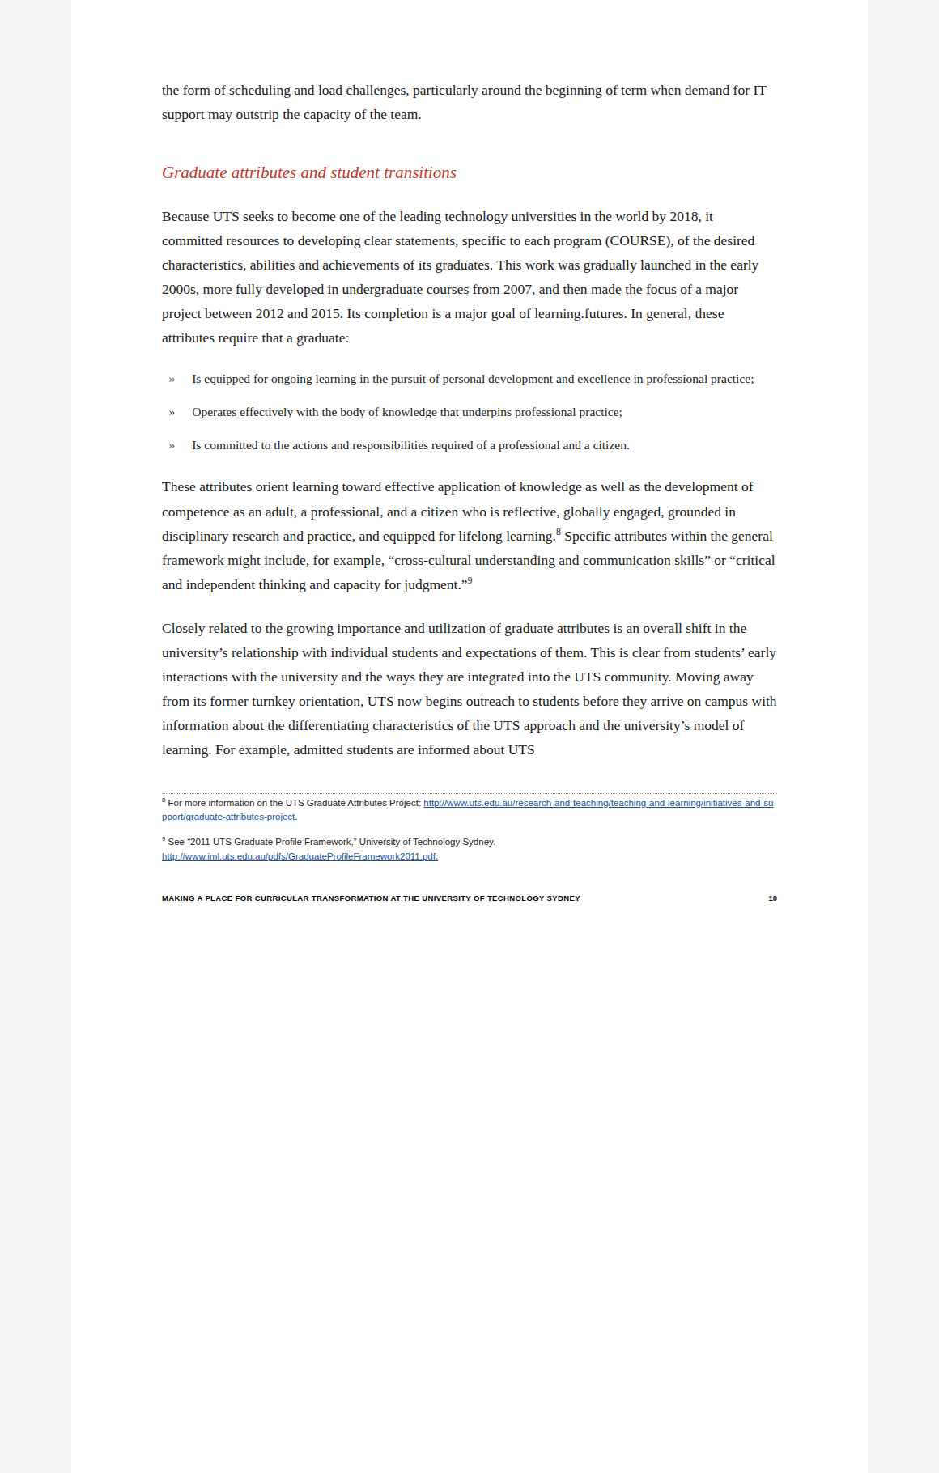the form of scheduling and load challenges, particularly around the beginning of term when demand for IT support may outstrip the capacity of the team.
Graduate attributes and student transitions
Because UTS seeks to become one of the leading technology universities in the world by 2018, it committed resources to developing clear statements, specific to each program (COURSE), of the desired characteristics, abilities and achievements of its graduates. This work was gradually launched in the early 2000s, more fully developed in undergraduate courses from 2007, and then made the focus of a major project between 2012 and 2015. Its completion is a major goal of learning.futures. In general, these attributes require that a graduate:
Is equipped for ongoing learning in the pursuit of personal development and excellence in professional practice;
Operates effectively with the body of knowledge that underpins professional practice;
Is committed to the actions and responsibilities required of a professional and a citizen.
These attributes orient learning toward effective application of knowledge as well as the development of competence as an adult, a professional, and a citizen who is reflective, globally engaged, grounded in disciplinary research and practice, and equipped for lifelong learning.8 Specific attributes within the general framework might include, for example, “cross-cultural understanding and communication skills” or “critical and independent thinking and capacity for judgment.”9
Closely related to the growing importance and utilization of graduate attributes is an overall shift in the university’s relationship with individual students and expectations of them. This is clear from students’ early interactions with the university and the ways they are integrated into the UTS community. Moving away from its former turnkey orientation, UTS now begins outreach to students before they arrive on campus with information about the differentiating characteristics of the UTS approach and the university’s model of learning. For example, admitted students are informed about UTS
8 For more information on the UTS Graduate Attributes Project: http://www.uts.edu.au/research-and-teaching/teaching-and-learning/initiatives-and-support/graduate-attributes-project.
9 See “2011 UTS Graduate Profile Framework,” University of Technology Sydney.
http://www.iml.uts.edu.au/pdfs/GraduateProfileFramework2011.pdf.
Making a place for curricular transformation at the University of Technology Sydney 10